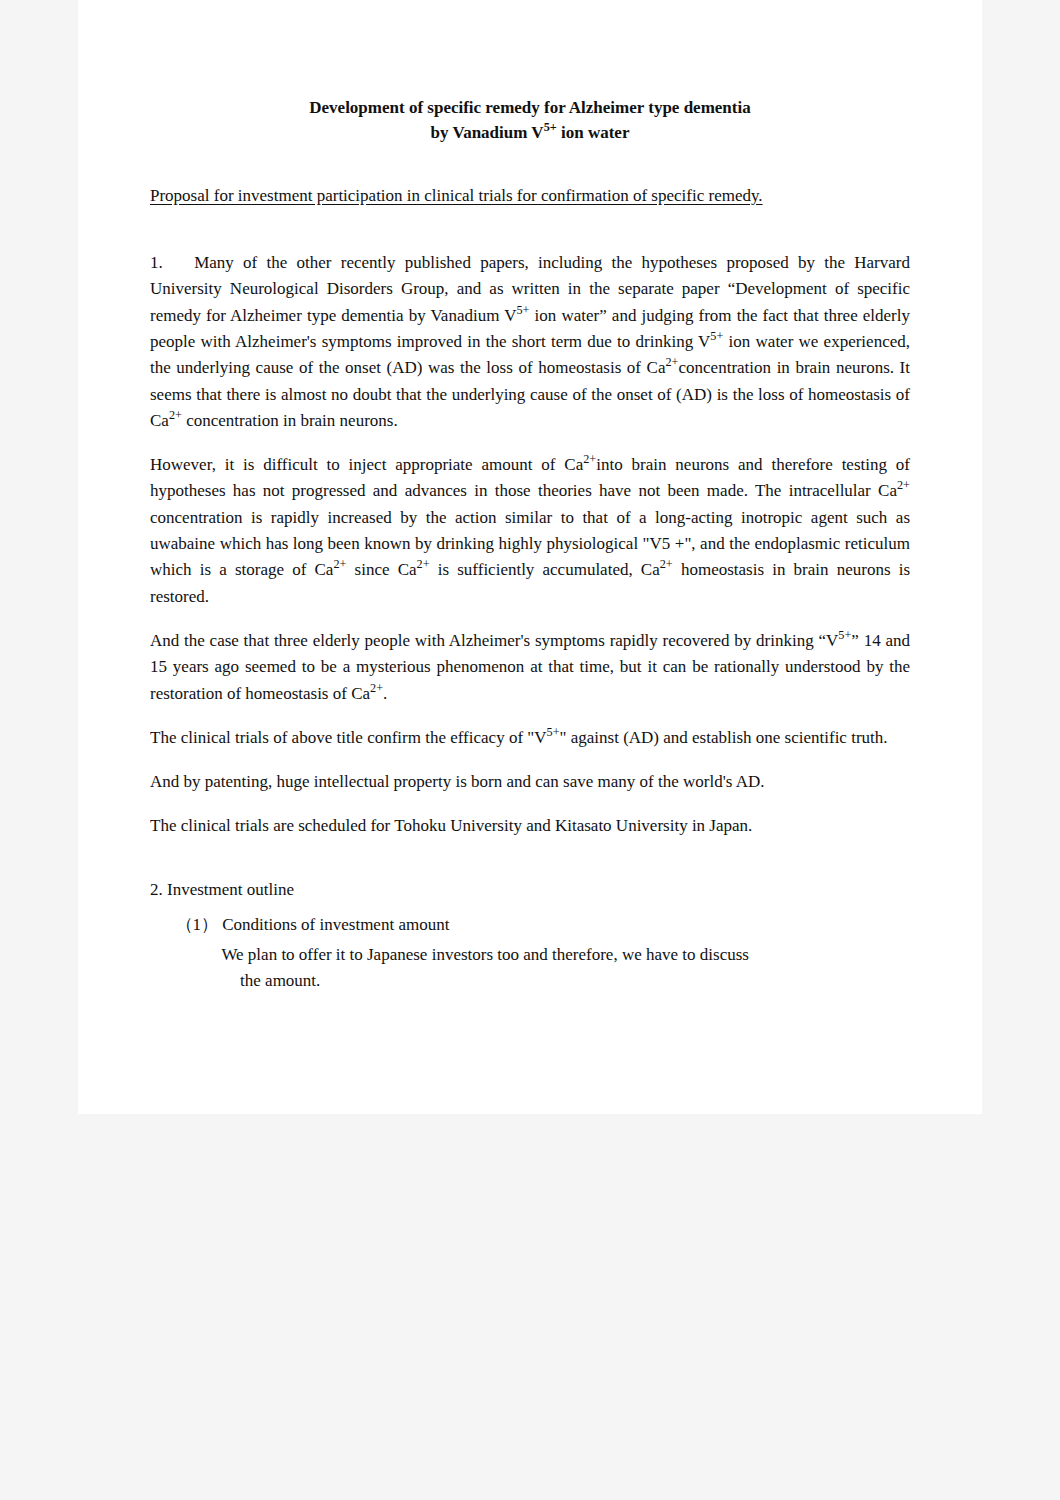Development of specific remedy for Alzheimer type dementia by Vanadium V5+ ion water
Proposal for investment participation in clinical trials for confirmation of specific remedy.
1. Many of the other recently published papers, including the hypotheses proposed by the Harvard University Neurological Disorders Group, and as written in the separate paper “Development of specific remedy for Alzheimer type dementia by Vanadium V5+ ion water” and judging from the fact that three elderly people with Alzheimer's symptoms improved in the short term due to drinking V5+ ion water we experienced, the underlying cause of the onset (AD) was the loss of homeostasis of Ca2+concentration in brain neurons. It seems that there is almost no doubt that the underlying cause of the onset of (AD) is the loss of homeostasis of Ca2+ concentration in brain neurons.
However, it is difficult to inject appropriate amount of Ca2+into brain neurons and therefore testing of hypotheses has not progressed and advances in those theories have not been made. The intracellular Ca2+ concentration is rapidly increased by the action similar to that of a long-acting inotropic agent such as uwabaine which has long been known by drinking highly physiological "V5 +", and the endoplasmic reticulum which is a storage of Ca2+ since Ca2+ is sufficiently accumulated, Ca2+ homeostasis in brain neurons is restored.
And the case that three elderly people with Alzheimer's symptoms rapidly recovered by drinking “V5+” 14 and 15 years ago seemed to be a mysterious phenomenon at that time, but it can be rationally understood by the restoration of homeostasis of Ca2+.
The clinical trials of above title confirm the efficacy of "V5+" against (AD) and establish one scientific truth.
And by patenting, huge intellectual property is born and can save many of the world's AD.
The clinical trials are scheduled for Tohoku University and Kitasato University in Japan.
2. Investment outline
（1） Conditions of investment amount
We plan to offer it to Japanese investors too and therefore, we have to discussthe amount.